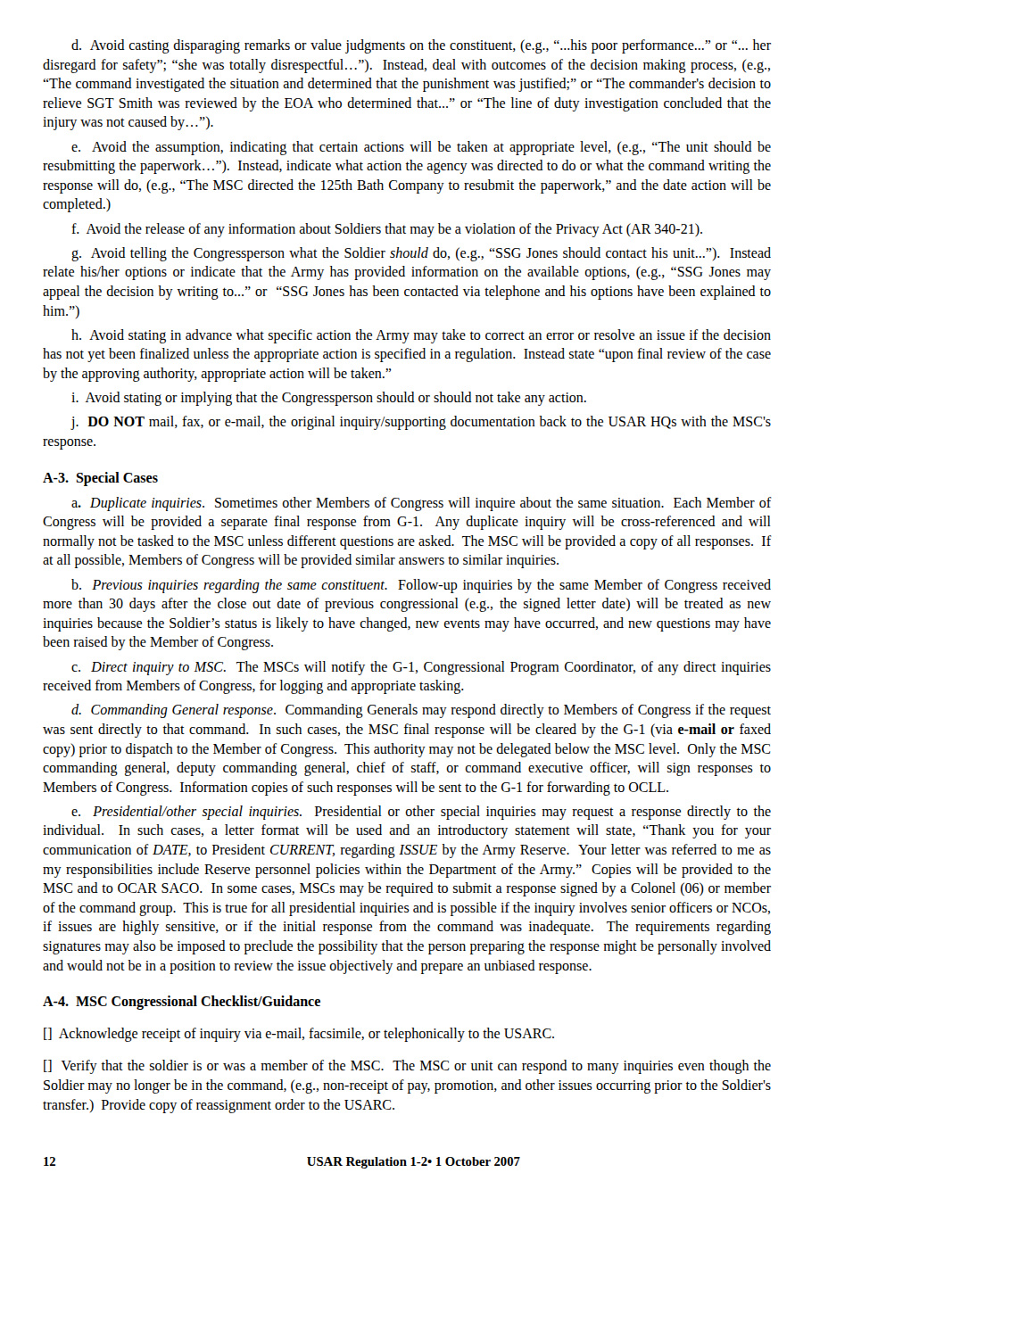d. Avoid casting disparaging remarks or value judgments on the constituent, (e.g., “...his poor performance...” or “... her disregard for safety”; “she was totally disrespectful…”). Instead, deal with outcomes of the decision making process, (e.g., “The command investigated the situation and determined that the punishment was justified;” or “The commander's decision to relieve SGT Smith was reviewed by the EOA who determined that...” or “The line of duty investigation concluded that the injury was not caused by…”).
e. Avoid the assumption, indicating that certain actions will be taken at appropriate level, (e.g., “The unit should be resubmitting the paperwork…”). Instead, indicate what action the agency was directed to do or what the command writing the response will do, (e.g., “The MSC directed the 125th Bath Company to resubmit the paperwork,” and the date action will be completed.)
f. Avoid the release of any information about Soldiers that may be a violation of the Privacy Act (AR 340-21).
g. Avoid telling the Congressperson what the Soldier should do, (e.g., “SSG Jones should contact his unit...”). Instead relate his/her options or indicate that the Army has provided information on the available options, (e.g., “SSG Jones may appeal the decision by writing to...” or “SSG Jones has been contacted via telephone and his options have been explained to him.”)
h. Avoid stating in advance what specific action the Army may take to correct an error or resolve an issue if the decision has not yet been finalized unless the appropriate action is specified in a regulation. Instead state “upon final review of the case by the approving authority, appropriate action will be taken.”
i. Avoid stating or implying that the Congressperson should or should not take any action.
j. DO NOT mail, fax, or e-mail, the original inquiry/supporting documentation back to the USAR HQs with the MSC's response.
A-3. Special Cases
a. Duplicate inquiries. Sometimes other Members of Congress will inquire about the same situation. Each Member of Congress will be provided a separate final response from G-1. Any duplicate inquiry will be cross-referenced and will normally not be tasked to the MSC unless different questions are asked. The MSC will be provided a copy of all responses. If at all possible, Members of Congress will be provided similar answers to similar inquiries.
b. Previous inquiries regarding the same constituent. Follow-up inquiries by the same Member of Congress received more than 30 days after the close out date of previous congressional (e.g., the signed letter date) will be treated as new inquiries because the Soldier’s status is likely to have changed, new events may have occurred, and new questions may have been raised by the Member of Congress.
c. Direct inquiry to MSC. The MSCs will notify the G-1, Congressional Program Coordinator, of any direct inquiries received from Members of Congress, for logging and appropriate tasking.
d. Commanding General response. Commanding Generals may respond directly to Members of Congress if the request was sent directly to that command. In such cases, the MSC final response will be cleared by the G-1 (via e-mail or faxed copy) prior to dispatch to the Member of Congress. This authority may not be delegated below the MSC level. Only the MSC commanding general, deputy commanding general, chief of staff, or command executive officer, will sign responses to Members of Congress. Information copies of such responses will be sent to the G-1 for forwarding to OCLL.
e. Presidential/other special inquiries. Presidential or other special inquiries may request a response directly to the individual. In such cases, a letter format will be used and an introductory statement will state, “Thank you for your communication of DATE, to President CURRENT, regarding ISSUE by the Army Reserve. Your letter was referred to me as my responsibilities include Reserve personnel policies within the Department of the Army.” Copies will be provided to the MSC and to OCAR SACO. In some cases, MSCs may be required to submit a response signed by a Colonel (06) or member of the command group. This is true for all presidential inquiries and is possible if the inquiry involves senior officers or NCOs, if issues are highly sensitive, or if the initial response from the command was inadequate. The requirements regarding signatures may also be imposed to preclude the possibility that the person preparing the response might be personally involved and would not be in a position to review the issue objectively and prepare an unbiased response.
A-4. MSC Congressional Checklist/Guidance
[] Acknowledge receipt of inquiry via e-mail, facsimile, or telephonically to the USARC.
[] Verify that the soldier is or was a member of the MSC. The MSC or unit can respond to many inquiries even though the Soldier may no longer be in the command, (e.g., non-receipt of pay, promotion, and other issues occurring prior to the Soldier's transfer.) Provide copy of reassignment order to the USARC.
12
USAR Regulation 1-2• 1 October 2007